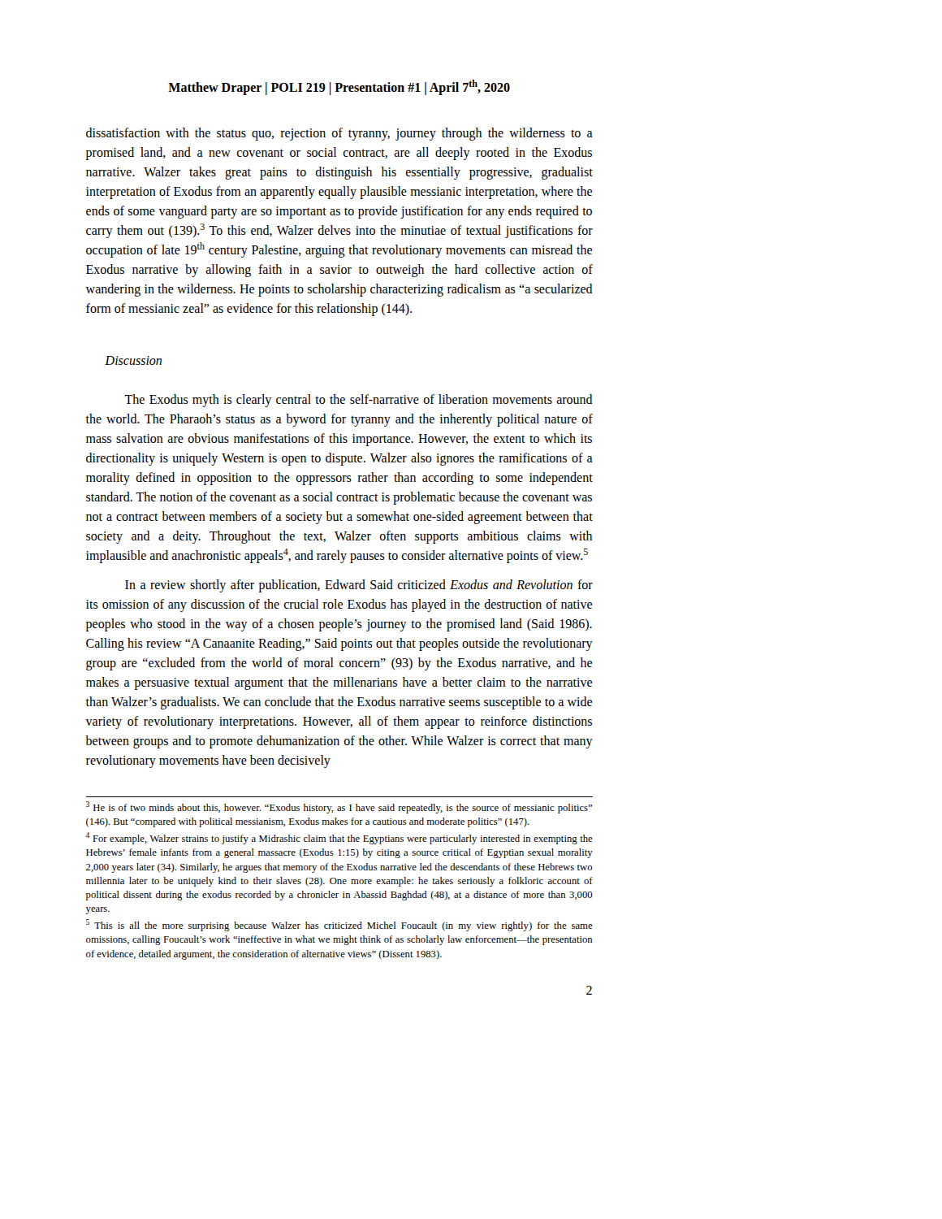Matthew Draper | POLI 219 | Presentation #1 | April 7th, 2020
dissatisfaction with the status quo, rejection of tyranny, journey through the wilderness to a promised land, and a new covenant or social contract, are all deeply rooted in the Exodus narrative. Walzer takes great pains to distinguish his essentially progressive, gradualist interpretation of Exodus from an apparently equally plausible messianic interpretation, where the ends of some vanguard party are so important as to provide justification for any ends required to carry them out (139).3 To this end, Walzer delves into the minutiae of textual justifications for occupation of late 19th century Palestine, arguing that revolutionary movements can misread the Exodus narrative by allowing faith in a savior to outweigh the hard collective action of wandering in the wilderness. He points to scholarship characterizing radicalism as “a secularized form of messianic zeal” as evidence for this relationship (144).
Discussion
The Exodus myth is clearly central to the self-narrative of liberation movements around the world. The Pharaoh’s status as a byword for tyranny and the inherently political nature of mass salvation are obvious manifestations of this importance. However, the extent to which its directionality is uniquely Western is open to dispute. Walzer also ignores the ramifications of a morality defined in opposition to the oppressors rather than according to some independent standard. The notion of the covenant as a social contract is problematic because the covenant was not a contract between members of a society but a somewhat one-sided agreement between that society and a deity. Throughout the text, Walzer often supports ambitious claims with implausible and anachronistic appeals4, and rarely pauses to consider alternative points of view.5
In a review shortly after publication, Edward Said criticized Exodus and Revolution for its omission of any discussion of the crucial role Exodus has played in the destruction of native peoples who stood in the way of a chosen people’s journey to the promised land (Said 1986). Calling his review “A Canaanite Reading,” Said points out that peoples outside the revolutionary group are “excluded from the world of moral concern” (93) by the Exodus narrative, and he makes a persuasive textual argument that the millenarians have a better claim to the narrative than Walzer’s gradualists. We can conclude that the Exodus narrative seems susceptible to a wide variety of revolutionary interpretations. However, all of them appear to reinforce distinctions between groups and to promote dehumanization of the other. While Walzer is correct that many revolutionary movements have been decisively
3 He is of two minds about this, however. “Exodus history, as I have said repeatedly, is the source of messianic politics” (146). But “compared with political messianism, Exodus makes for a cautious and moderate politics” (147).
4 For example, Walzer strains to justify a Midrashic claim that the Egyptians were particularly interested in exempting the Hebrews’ female infants from a general massacre (Exodus 1:15) by citing a source critical of Egyptian sexual morality 2,000 years later (34). Similarly, he argues that memory of the Exodus narrative led the descendants of these Hebrews two millennia later to be uniquely kind to their slaves (28). One more example: he takes seriously a folkloric account of political dissent during the exodus recorded by a chronicler in Abassid Baghdad (48), at a distance of more than 3,000 years.
5 This is all the more surprising because Walzer has criticized Michel Foucault (in my view rightly) for the same omissions, calling Foucault’s work “ineffective in what we might think of as scholarly law enforcement—the presentation of evidence, detailed argument, the consideration of alternative views” (Dissent 1983).
2